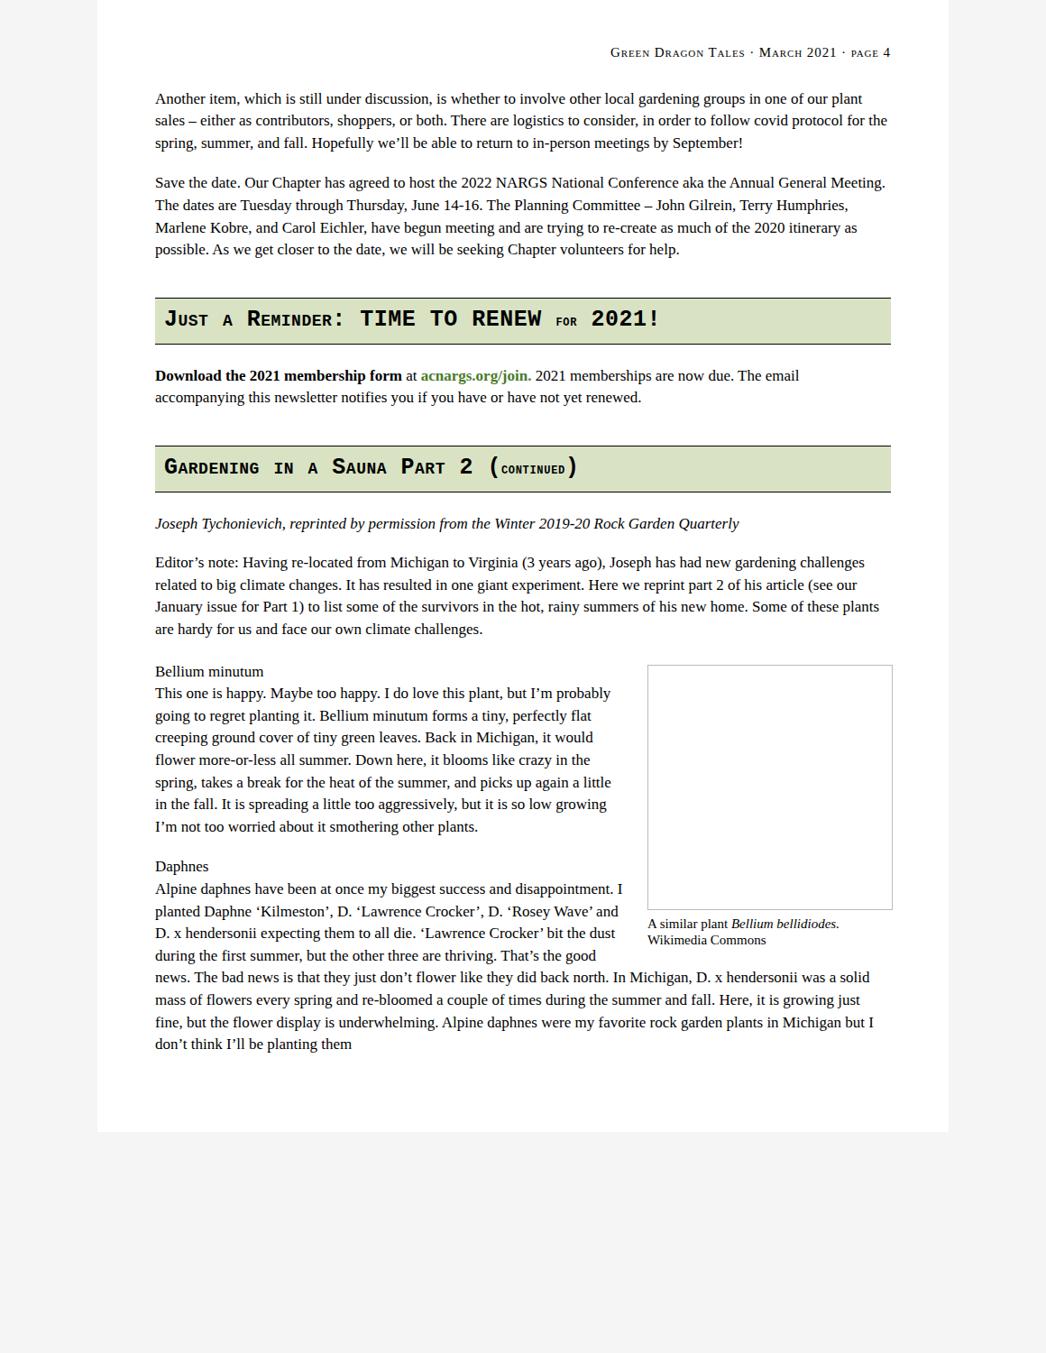Green Dragon Tales · March 2021 · page 4
Another item, which is still under discussion, is whether to involve other local gardening groups in one of our plant sales – either as contributors, shoppers, or both. There are logistics to consider, in order to follow covid protocol for the spring, summer, and fall. Hopefully we’ll be able to return to in-person meetings by September!
Save the date. Our Chapter has agreed to host the 2022 NARGS National Conference aka the Annual General Meeting. The dates are Tuesday through Thursday, June 14-16. The Planning Committee – John Gilrein, Terry Humphries, Marlene Kobre, and Carol Eichler, have begun meeting and are trying to re-create as much of the 2020 itinerary as possible. As we get closer to the date, we will be seeking Chapter volunteers for help.
Just a Reminder: TIME TO RENEW for 2021!
Download the 2021 membership form at acnargs.org/join. 2021 memberships are now due. The email accompanying this newsletter notifies you if you have or have not yet renewed.
Gardening in a Sauna Part 2 (continued)
Joseph Tychonievich, reprinted by permission from the Winter 2019-20 Rock Garden Quarterly
Editor’s note: Having re-located from Michigan to Virginia (3 years ago), Joseph has had new gardening challenges related to big climate changes. It has resulted in one giant experiment. Here we reprint part 2 of his article (see our January issue for Part 1) to list some of the survivors in the hot, rainy summers of his new home. Some of these plants are hardy for us and face our own climate challenges.
A similar plant Bellium bellidiodes. Wikimedia Commons
Bellium minutum
This one is happy. Maybe too happy. I do love this plant, but I’m probably going to regret planting it. Bellium minutum forms a tiny, perfectly flat creeping ground cover of tiny green leaves. Back in Michigan, it would flower more-or-less all summer. Down here, it blooms like crazy in the spring, takes a break for the heat of the summer, and picks up again a little in the fall. It is spreading a little too aggressively, but it is so low growing I’m not too worried about it smothering other plants.
Daphnes
Alpine daphnes have been at once my biggest success and disappointment. I planted Daphne ‘Kilmeston’, D. ‘Lawrence Crocker’, D. ‘Rosey Wave’ and D. x hendersonii expecting them to all die. ‘Lawrence Crocker’ bit the dust during the first summer, but the other three are thriving. That’s the good news. The bad news is that they just don’t flower like they did back north. In Michigan, D. x hendersonii was a solid mass of flowers every spring and re-bloomed a couple of times during the summer and fall. Here, it is growing just fine, but the flower display is underwhelming. Alpine daphnes were my favorite rock garden plants in Michigan but I don’t think I’ll be planting them